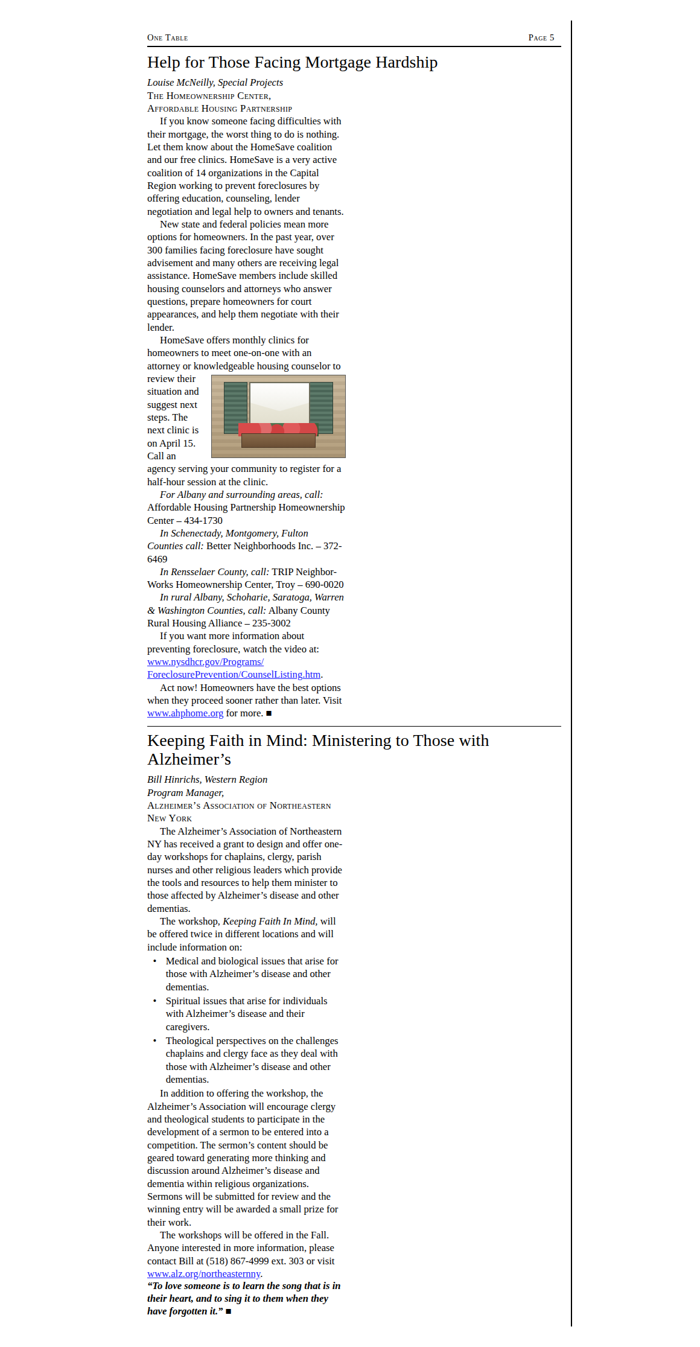One Table
Page 5
Help for Those Facing Mortgage Hardship
Louise McNeilly, Special Projects
The Homeownership Center,
Affordable Housing Partnership
If you know someone facing difficulties with their mortgage, the worst thing to do is nothing. Let them know about the HomeSave coalition and our free clinics. HomeSave is a very active coalition of 14 organizations in the Capital Region working to prevent foreclosures by offering education, counseling, lender negotiation and legal help to owners and tenants.
New state and federal policies mean more options for homeowners. In the past year, over 300 families facing foreclosure have sought advisement and many others are receiving legal assistance. HomeSave members include skilled housing counselors and attorneys who answer questions, prepare homeowners for court appearances, and help them negotiate with their lender.
HomeSave offers monthly clinics for homeowners to meet one-on-one with an attorney or knowledgeable housing counselor to review their situation and suggest next steps. The next clinic is on April 15. Call an agency serving your community to register for a half-hour session at the clinic.
For Albany and surrounding areas, call: Affordable Housing Partnership Homeownership Center – 434-1730
In Schenectady, Montgomery, Fulton Counties call: Better Neighborhoods Inc. – 372-6469
In Rensselaer County, call: TRIP Neighbor-Works Homeownership Center, Troy – 690-0020
In rural Albany, Schoharie, Saratoga, Warren & Washington Counties, call: Albany County Rural Housing Alliance – 235-3002
If you want more information about preventing foreclosure, watch the video at:
www.nysdhcr.gov/Programs/
ForeclosurePrevention/CounselListing.htm.
Act now! Homeowners have the best options when they proceed sooner rather than later. Visit www.ahphome.org for more. ■
Keeping Faith in Mind: Ministering to Those with Alzheimer’s
Bill Hinrichs, Western Region
Program Manager,
Alzheimer’s Association of Northeastern
New York
The Alzheimer’s Association of Northeastern NY has received a grant to design and offer one-day workshops for chaplains, clergy, parish nurses and other religious leaders which provide the tools and resources to help them minister to those affected by Alzheimer’s disease and other dementias.
The workshop, Keeping Faith In Mind, will be offered twice in different locations and will include information on:
Medical and biological issues that arise for those with Alzheimer’s disease and other dementias.
Spiritual issues that arise for individuals with Alzheimer’s disease and their caregivers.
Theological perspectives on the challenges chaplains and clergy face as they deal with those with Alzheimer’s disease and other dementias.
In addition to offering the workshop, the Alzheimer’s Association will encourage clergy and theological students to participate in the development of a sermon to be entered into a competition. The sermon’s content should be geared toward generating more thinking and discussion around Alzheimer’s disease and dementia within religious organizations. Sermons will be submitted for review and the winning entry will be awarded a small prize for their work.
The workshops will be offered in the Fall. Anyone interested in more information, please contact Bill at (518) 867-4999 ext. 303 or visit www.alz.org/northeasternny.
“To love someone is to learn the song that is in their heart, and to sing it to them when they have forgotten it.” ■